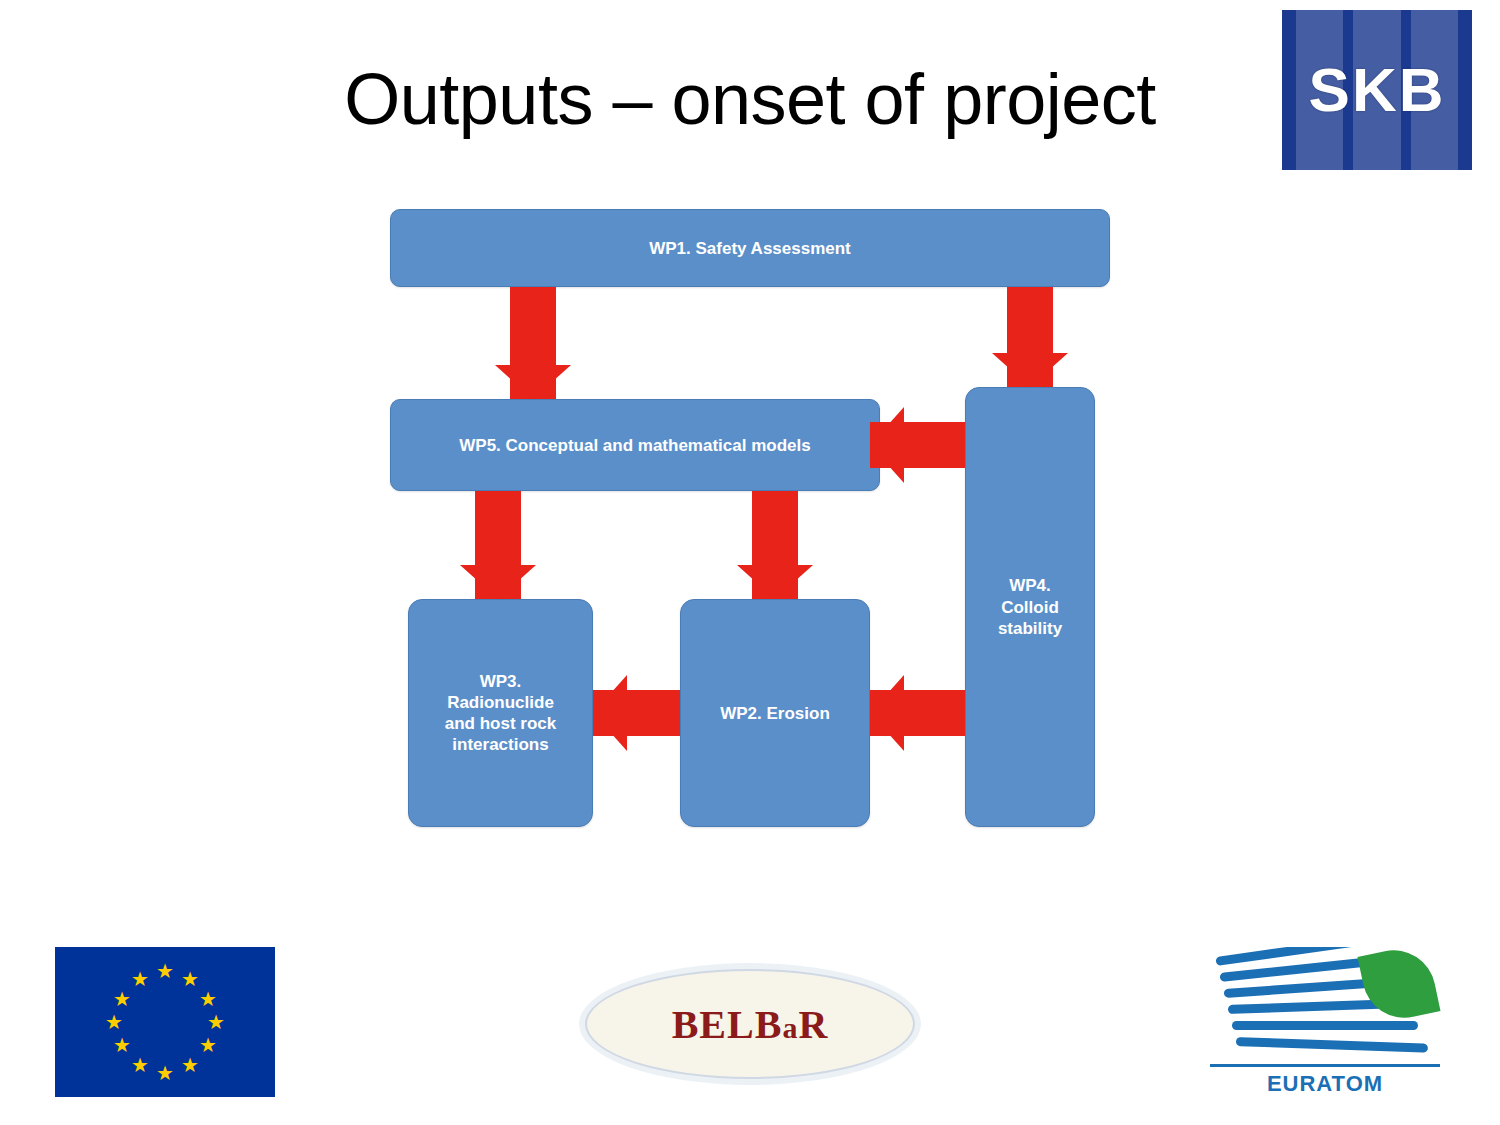SKB
Outputs – onset of project
WP1. Safety Assessment
WP5. Conceptual and mathematical models
WP4.
Colloid
stability
WP3.
Radionuclide
and host rock
interactions
WP2. Erosion
★ ★ ★ ★ ★ ★ ★ ★ ★ ★ ★ ★
BELBa R
EURATOM